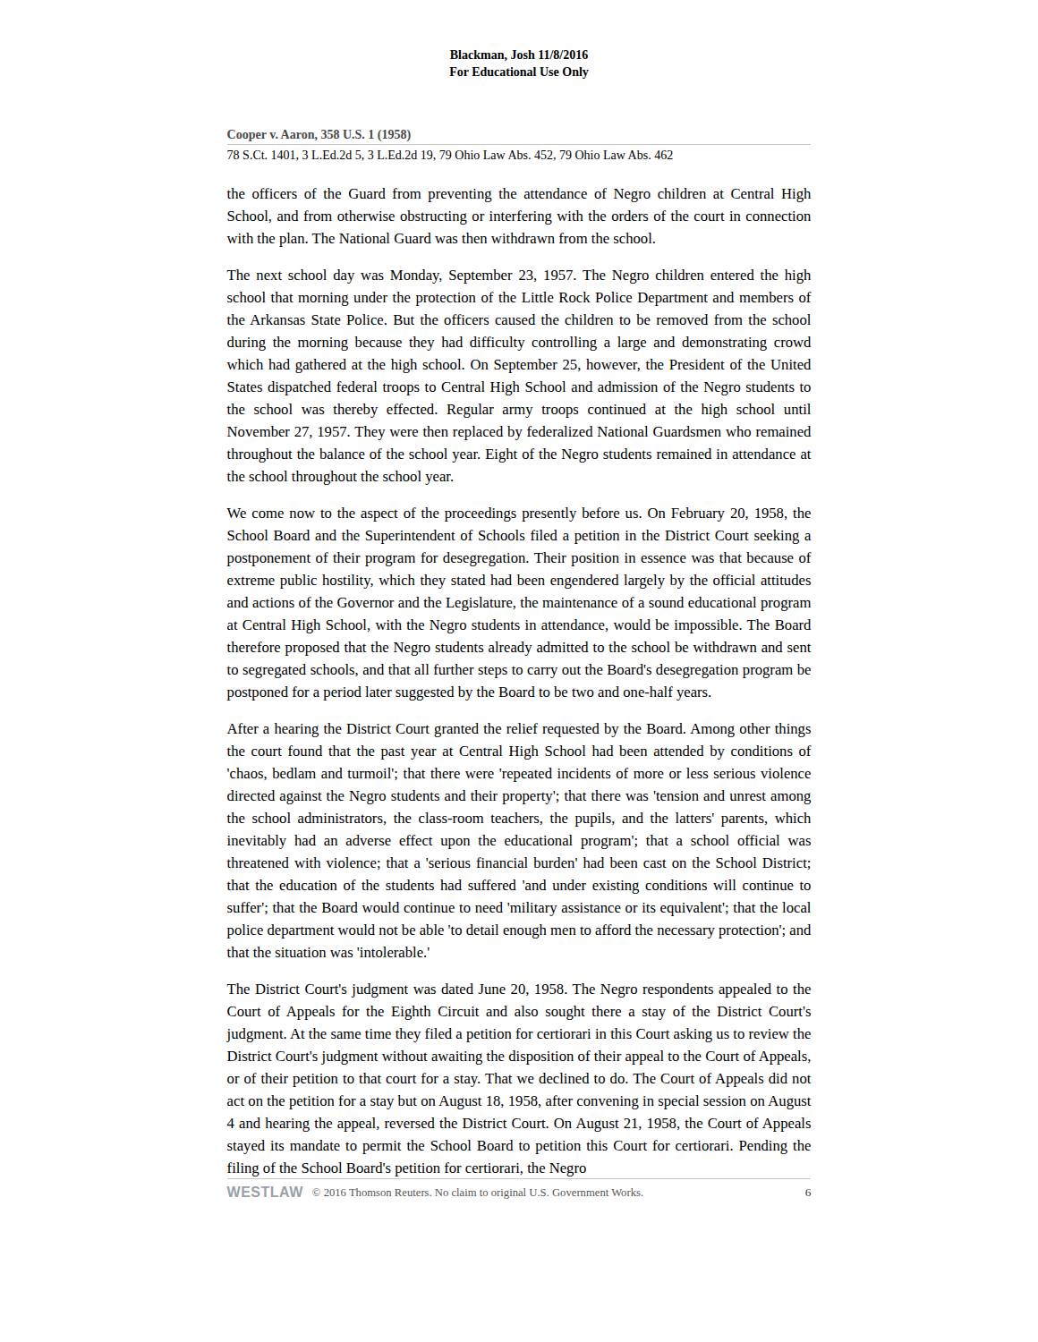Blackman, Josh 11/8/2016
For Educational Use Only
Cooper v. Aaron, 358 U.S. 1 (1958)
78 S.Ct. 1401, 3 L.Ed.2d 5, 3 L.Ed.2d 19, 79 Ohio Law Abs. 452, 79 Ohio Law Abs. 462
the officers of the Guard from preventing the attendance of Negro children at Central High School, and from otherwise obstructing or interfering with the orders of the court in connection with the plan. The National Guard was then withdrawn from the school.
The next school day was Monday, September 23, 1957. The Negro children entered the high school that morning under the protection of the Little Rock Police Department and members of the Arkansas State Police. But the officers caused the children to be removed from the school during the morning because they had difficulty controlling a large and demonstrating crowd which had gathered at the high school. On September 25, however, the President of the United States dispatched federal troops to Central High School and admission of the Negro students to the school was thereby effected. Regular army troops continued at the high school until November 27, 1957. They were then replaced by federalized National Guardsmen who remained throughout the balance of the school year. Eight of the Negro students remained in attendance at the school throughout the school year.
We come now to the aspect of the proceedings presently before us. On February 20, 1958, the School Board and the Superintendent of Schools filed a petition in the District Court seeking a postponement of their program for desegregation. Their position in essence was that because of extreme public hostility, which they stated had been engendered largely by the official attitudes and actions of the Governor and the Legislature, the maintenance of a sound educational program at Central High School, with the Negro students in attendance, would be impossible. The Board therefore proposed that the Negro students already admitted to the school be withdrawn and sent to segregated schools, and that all further steps to carry out the Board's desegregation program be postponed for a period later suggested by the Board to be two and one-half years.
After a hearing the District Court granted the relief requested by the Board. Among other things the court found that the past year at Central High School had been attended by conditions of 'chaos, bedlam and turmoil'; that there were 'repeated incidents of more or less serious violence directed against the Negro students and their property'; that there was 'tension and unrest among the school administrators, the class-room teachers, the pupils, and the latters' parents, which inevitably had an adverse effect upon the educational program'; that a school official was threatened with violence; that a 'serious financial burden' had been cast on the School District; that the education of the students had suffered 'and under existing conditions will continue to suffer'; that the Board would continue to need 'military assistance or its equivalent'; that the local police department would not be able 'to detail enough men to afford the necessary protection'; and that the situation was 'intolerable.'
The District Court's judgment was dated June 20, 1958. The Negro respondents appealed to the Court of Appeals for the Eighth Circuit and also sought there a stay of the District Court's judgment. At the same time they filed a petition for certiorari in this Court asking us to review the District Court's judgment without awaiting the disposition of their appeal to the Court of Appeals, or of their petition to that court for a stay. That we declined to do. The Court of Appeals did not act on the petition for a stay but on August 18, 1958, after convening in special session on August 4 and hearing the appeal, reversed the District Court. On August 21, 1958, the Court of Appeals stayed its mandate to permit the School Board to petition this Court for certiorari. Pending the filing of the School Board's petition for certiorari, the Negro
WESTLAW © 2016 Thomson Reuters. No claim to original U.S. Government Works. 6